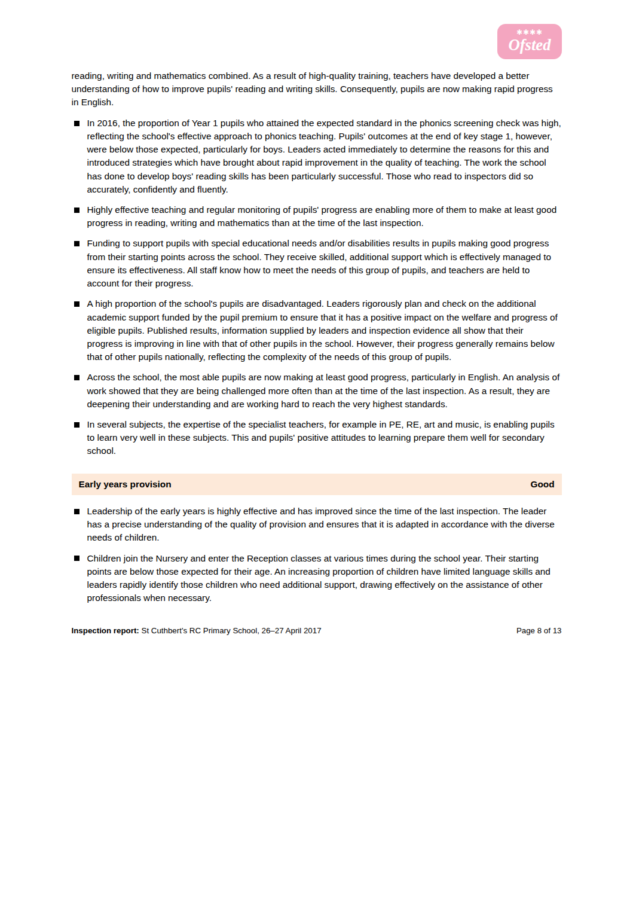✱✱✱✱ Ofsted
reading, writing and mathematics combined. As a result of high-quality training, teachers have developed a better understanding of how to improve pupils' reading and writing skills. Consequently, pupils are now making rapid progress in English.
In 2016, the proportion of Year 1 pupils who attained the expected standard in the phonics screening check was high, reflecting the school's effective approach to phonics teaching. Pupils' outcomes at the end of key stage 1, however, were below those expected, particularly for boys. Leaders acted immediately to determine the reasons for this and introduced strategies which have brought about rapid improvement in the quality of teaching. The work the school has done to develop boys' reading skills has been particularly successful. Those who read to inspectors did so accurately, confidently and fluently.
Highly effective teaching and regular monitoring of pupils' progress are enabling more of them to make at least good progress in reading, writing and mathematics than at the time of the last inspection.
Funding to support pupils with special educational needs and/or disabilities results in pupils making good progress from their starting points across the school. They receive skilled, additional support which is effectively managed to ensure its effectiveness. All staff know how to meet the needs of this group of pupils, and teachers are held to account for their progress.
A high proportion of the school's pupils are disadvantaged. Leaders rigorously plan and check on the additional academic support funded by the pupil premium to ensure that it has a positive impact on the welfare and progress of eligible pupils. Published results, information supplied by leaders and inspection evidence all show that their progress is improving in line with that of other pupils in the school. However, their progress generally remains below that of other pupils nationally, reflecting the complexity of the needs of this group of pupils.
Across the school, the most able pupils are now making at least good progress, particularly in English. An analysis of work showed that they are being challenged more often than at the time of the last inspection. As a result, they are deepening their understanding and are working hard to reach the very highest standards.
In several subjects, the expertise of the specialist teachers, for example in PE, RE, art and music, is enabling pupils to learn very well in these subjects. This and pupils' positive attitudes to learning prepare them well for secondary school.
Early years provision
Good
Leadership of the early years is highly effective and has improved since the time of the last inspection. The leader has a precise understanding of the quality of provision and ensures that it is adapted in accordance with the diverse needs of children.
Children join the Nursery and enter the Reception classes at various times during the school year. Their starting points are below those expected for their age. An increasing proportion of children have limited language skills and leaders rapidly identify those children who need additional support, drawing effectively on the assistance of other professionals when necessary.
Inspection report: St Cuthbert's RC Primary School, 26–27 April 2017
Page 8 of 13